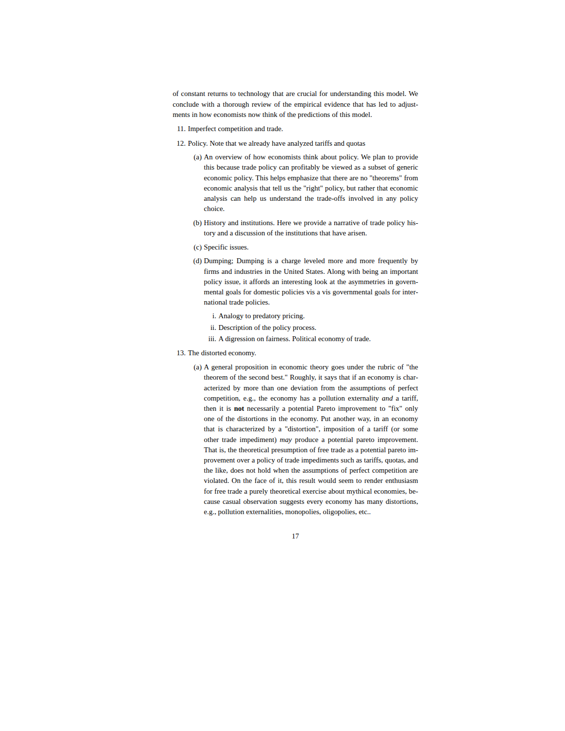of constant returns to technology that are crucial for understanding this model. We conclude with a thorough review of the empirical evidence that has led to adjustments in how economists now think of the predictions of this model.
11. Imperfect competition and trade.
12. Policy. Note that we already have analyzed tariffs and quotas
(a) An overview of how economists think about policy. We plan to provide this because trade policy can profitably be viewed as a subset of generic economic policy. This helps emphasize that there are no "theorems" from economic analysis that tell us the "right" policy, but rather that economic analysis can help us understand the trade-offs involved in any policy choice.
(b) History and institutions. Here we provide a narrative of trade policy history and a discussion of the institutions that have arisen.
(c) Specific issues.
(d) Dumping; Dumping is a charge leveled more and more frequently by firms and industries in the United States. Along with being an important policy issue, it affords an interesting look at the asymmetries in governmental goals for domestic policies vis a vis governmental goals for international trade policies.
i. Analogy to predatory pricing.
ii. Description of the policy process.
iii. A digression on fairness. Political economy of trade.
13. The distorted economy.
(a) A general proposition in economic theory goes under the rubric of "the theorem of the second best." Roughly, it says that if an economy is characterized by more than one deviation from the assumptions of perfect competition, e.g., the economy has a pollution externality and a tariff, then it is not necessarily a potential Pareto improvement to "fix" only one of the distortions in the economy. Put another way, in an economy that is characterized by a "distortion", imposition of a tariff (or some other trade impediment) may produce a potential pareto improvement. That is, the theoretical presumption of free trade as a potential pareto improvement over a policy of trade impediments such as tariffs, quotas, and the like, does not hold when the assumptions of perfect competition are violated. On the face of it, this result would seem to render enthusiasm for free trade a purely theoretical exercise about mythical economies, because casual observation suggests every economy has many distortions, e.g., pollution externalities, monopolies, oligopolies, etc..
17